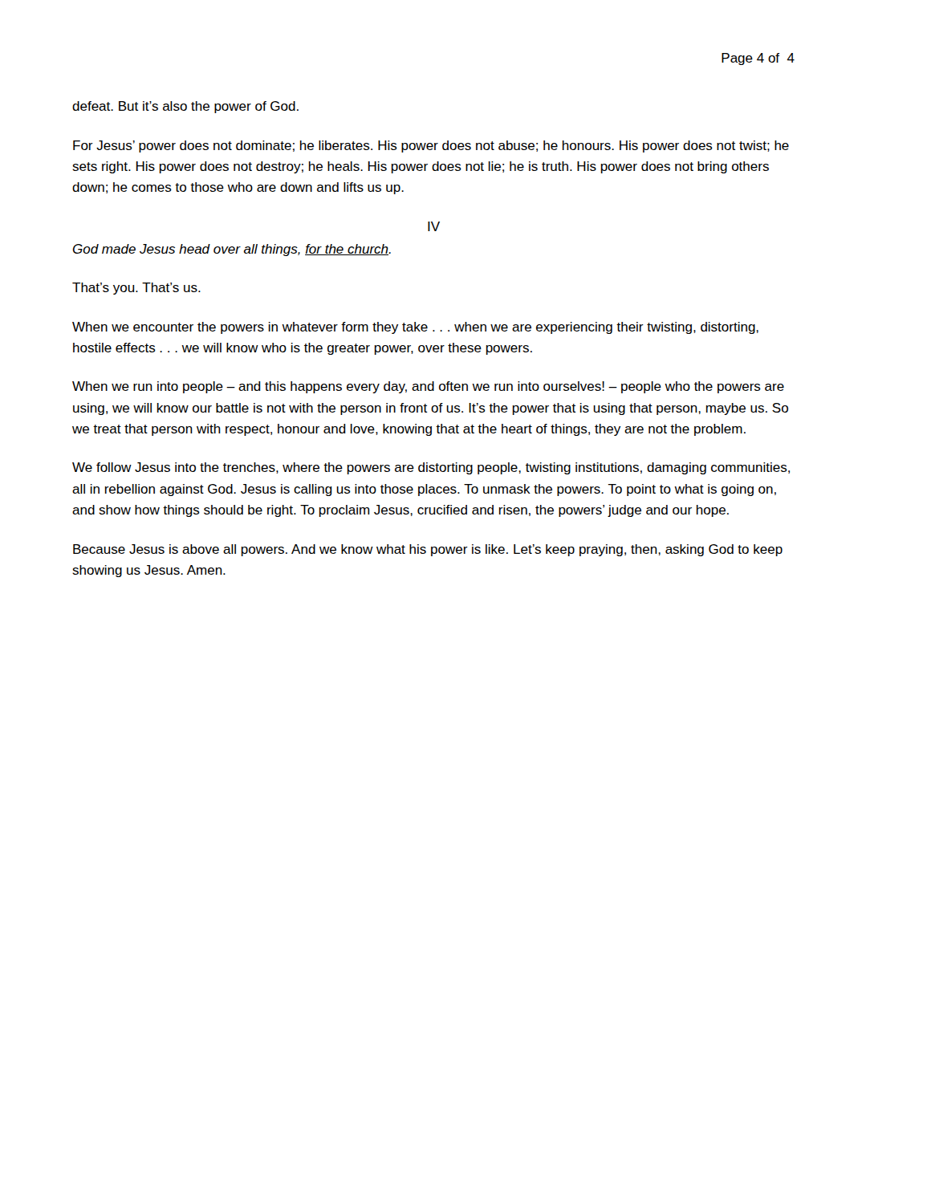Page 4 of 4
defeat. But it’s also the power of God.
For Jesus’ power does not dominate; he liberates. His power does not abuse; he honours. His power does not twist; he sets right. His power does not destroy; he heals. His power does not lie; he is truth. His power does not bring others down; he comes to those who are down and lifts us up.
IV
God made Jesus head over all things, for the church.
That’s you. That’s us.
When we encounter the powers in whatever form they take . . . when we are experiencing their twisting, distorting, hostile effects . . . we will know who is the greater power, over these powers.
When we run into people – and this happens every day, and often we run into ourselves! – people who the powers are using, we will know our battle is not with the person in front of us. It’s the power that is using that person, maybe us. So we treat that person with respect, honour and love, knowing that at the heart of things, they are not the problem.
We follow Jesus into the trenches, where the powers are distorting people, twisting institutions, damaging communities, all in rebellion against God. Jesus is calling us into those places. To unmask the powers. To point to what is going on, and show how things should be right. To proclaim Jesus, crucified and risen, the powers’ judge and our hope.
Because Jesus is above all powers. And we know what his power is like. Let’s keep praying, then, asking God to keep showing us Jesus. Amen.